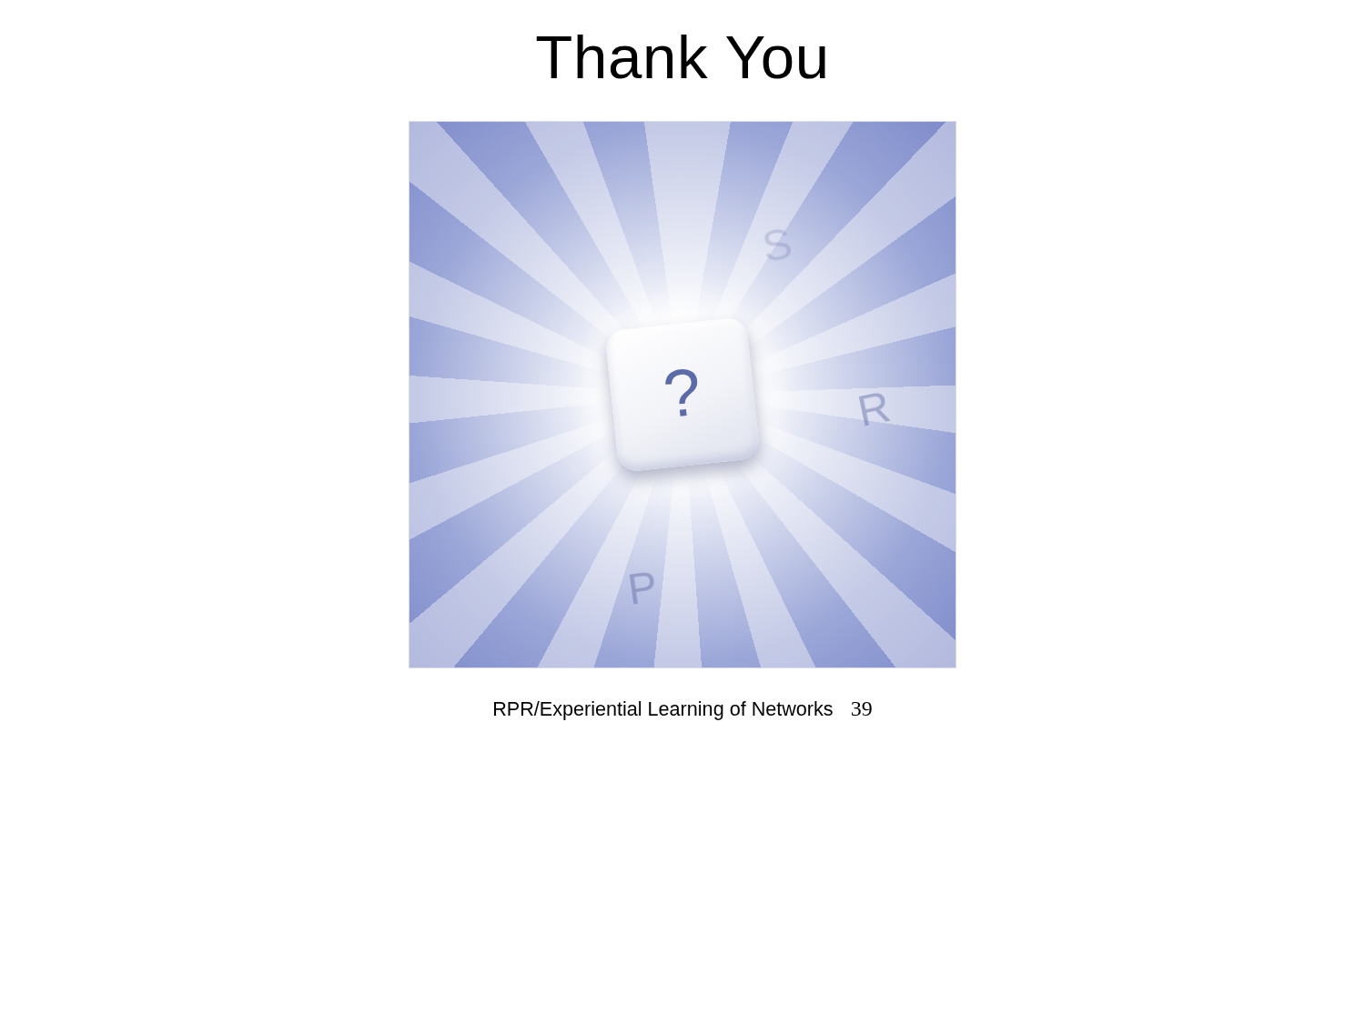Thank You
S
R
P
?
RPR/Experiential Learning of Networks
39